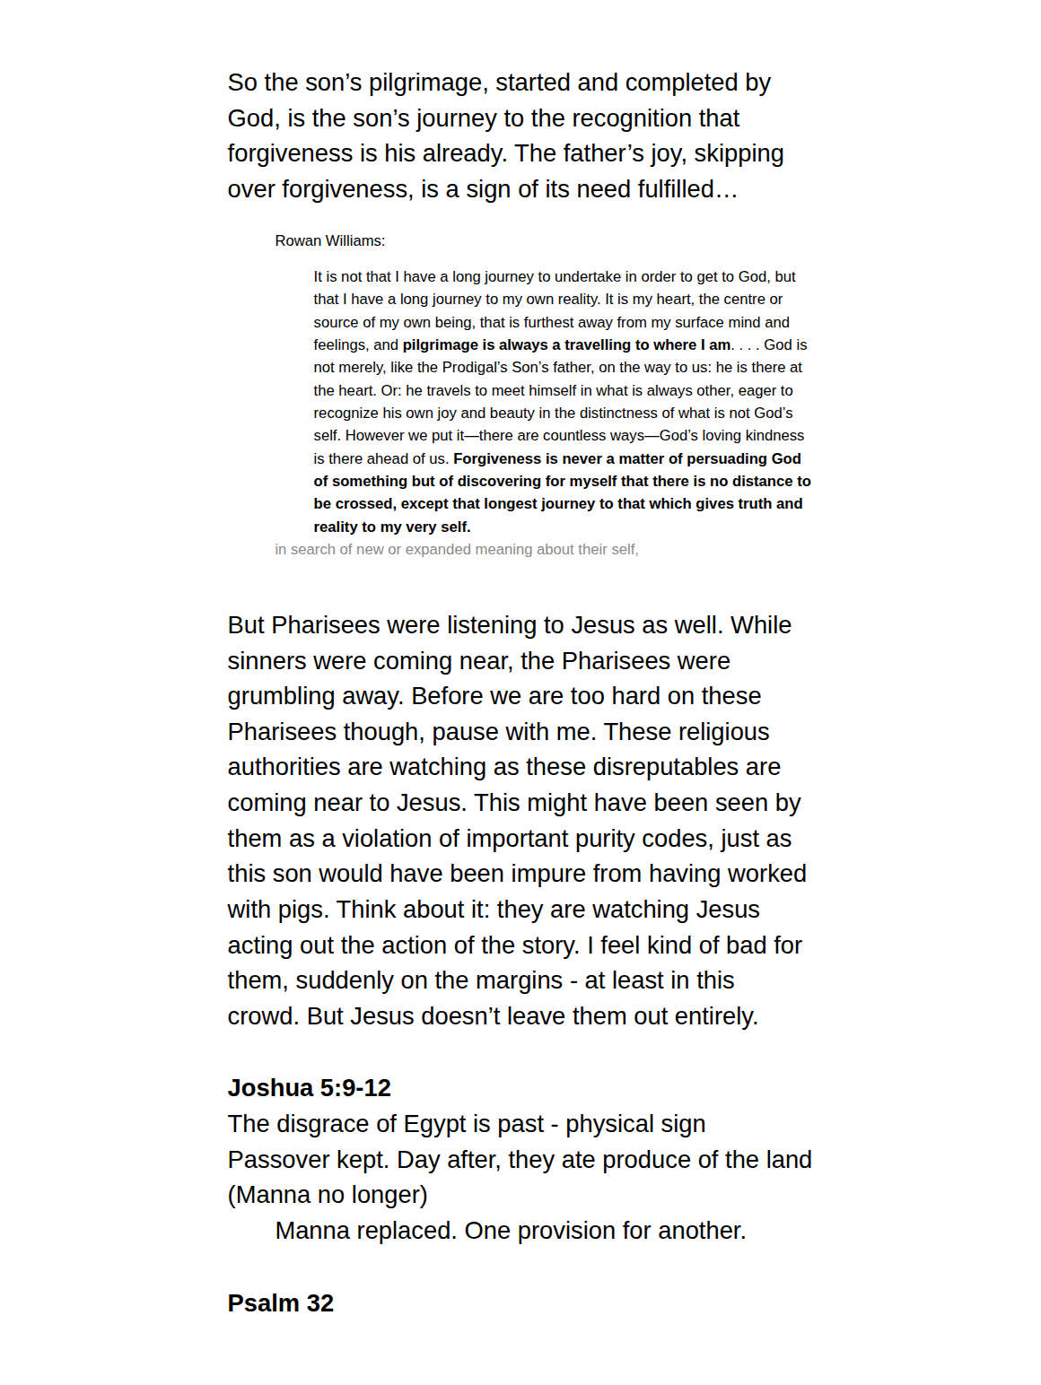So the son’s pilgrimage, started and completed by God, is the son’s journey to the recognition that forgiveness is his already. The father’s joy, skipping over forgiveness, is a sign of its need fulfilled…
Rowan Williams:
It is not that I have a long journey to undertake in order to get to God, but that I have a long journey to my own reality. It is my heart, the centre or source of my own being, that is furthest away from my surface mind and feelings, and pilgrimage is always a travelling to where I am. . . . God is not merely, like the Prodigal’s Son’s father, on the way to us: he is there at the heart. Or: he travels to meet himself in what is always other, eager to recognize his own joy and beauty in the distinctness of what is not God’s self. However we put it—there are countless ways—God’s loving kindness is there ahead of us. Forgiveness is never a matter of persuading God of something but of discovering for myself that there is no distance to be crossed, except that longest journey to that which gives truth and reality to my very self.
in search of new or expanded meaning about their self,
But Pharisees were listening to Jesus as well. While sinners were coming near, the Pharisees were grumbling away. Before we are too hard on these Pharisees though, pause with me. These religious authorities are watching as these disreputables are coming near to Jesus. This might have been seen by them as a violation of important purity codes, just as this son would have been impure from having worked with pigs. Think about it: they are watching Jesus acting out the action of the story. I feel kind of bad for them, suddenly on the margins - at least in this crowd. But Jesus doesn’t leave them out entirely.
Joshua 5:9-12
The disgrace of Egypt is past - physical sign
Passover kept. Day after, they ate produce of the land (Manna no longer)
Manna replaced. One provision for another.
Psalm 32